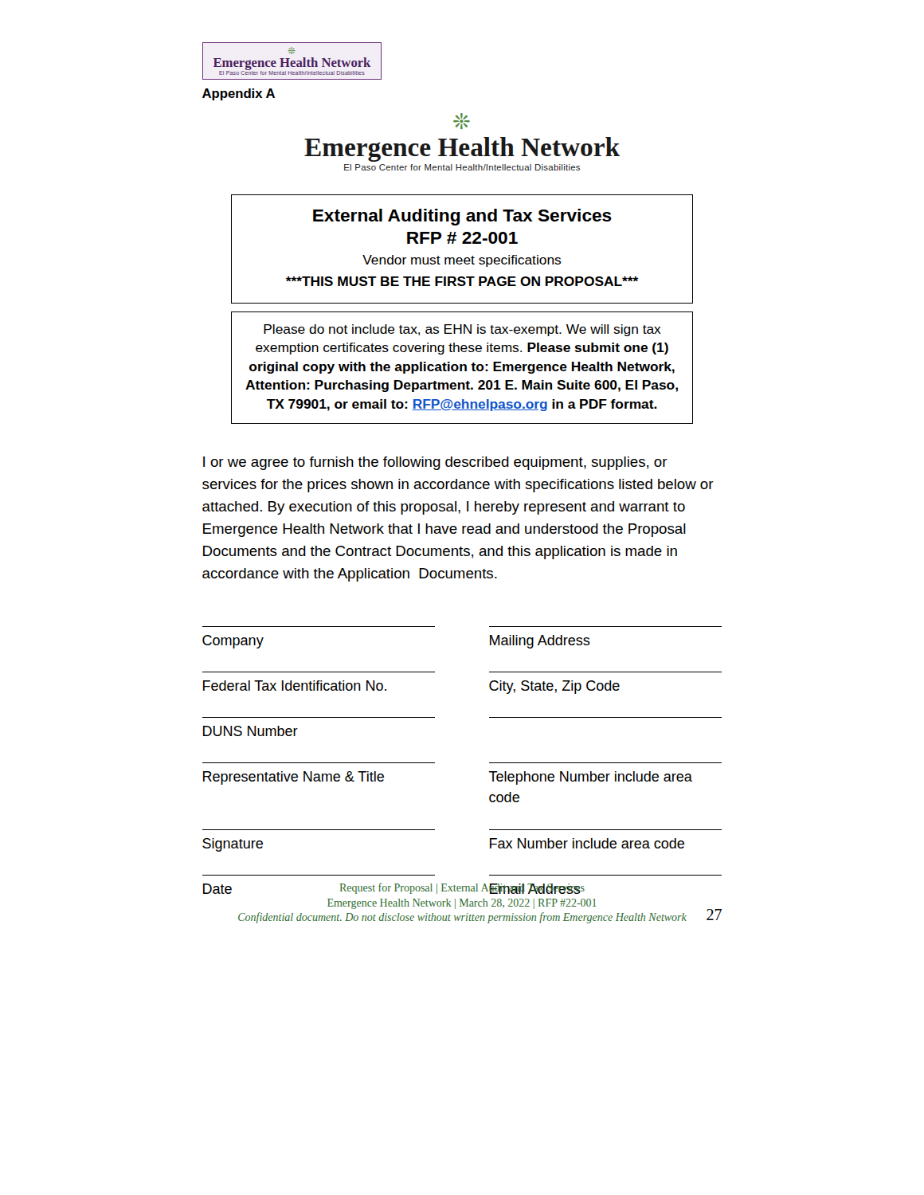❊
Emergence Health Network
El Paso Center for Mental Health/Intellectual Disabilities
Appendix A
❊
Emergence Health Network
El Paso Center for Mental Health/Intellectual Disabilities
External Auditing and Tax Services
RFP # 22-001
Vendor must meet specifications
***THIS MUST BE THE FIRST PAGE ON PROPOSAL***
Please do not include tax, as EHN is tax-exempt. We will sign tax exemption certificates covering these items. Please submit one (1) original copy with the application to: Emergence Health Network, Attention: Purchasing Department. 201 E. Main Suite 600, El Paso, TX 79901, or email to: RFP@ehnelpaso.org in a PDF format.
I or we agree to furnish the following described equipment, supplies, or services for the prices shown in accordance with specifications listed below or attached. By execution of this proposal, I hereby represent and warrant to Emergence Health Network that I have read and understood the Proposal Documents and the Contract Documents, and this application is made in accordance with the Application Documents.
| Company | Mailing Address |
| Federal Tax Identification No. | City, State, Zip Code |
| DUNS Number | |
| Representative Name & Title | Telephone Number include area code |
| Signature | Fax Number include area code |
| Date | Email Address |
Request for Proposal | External Audit and Tax Services
Emergence Health Network | March 28, 2022 | RFP #22-001
Confidential document. Do not disclose without written permission from Emergence Health Network
27